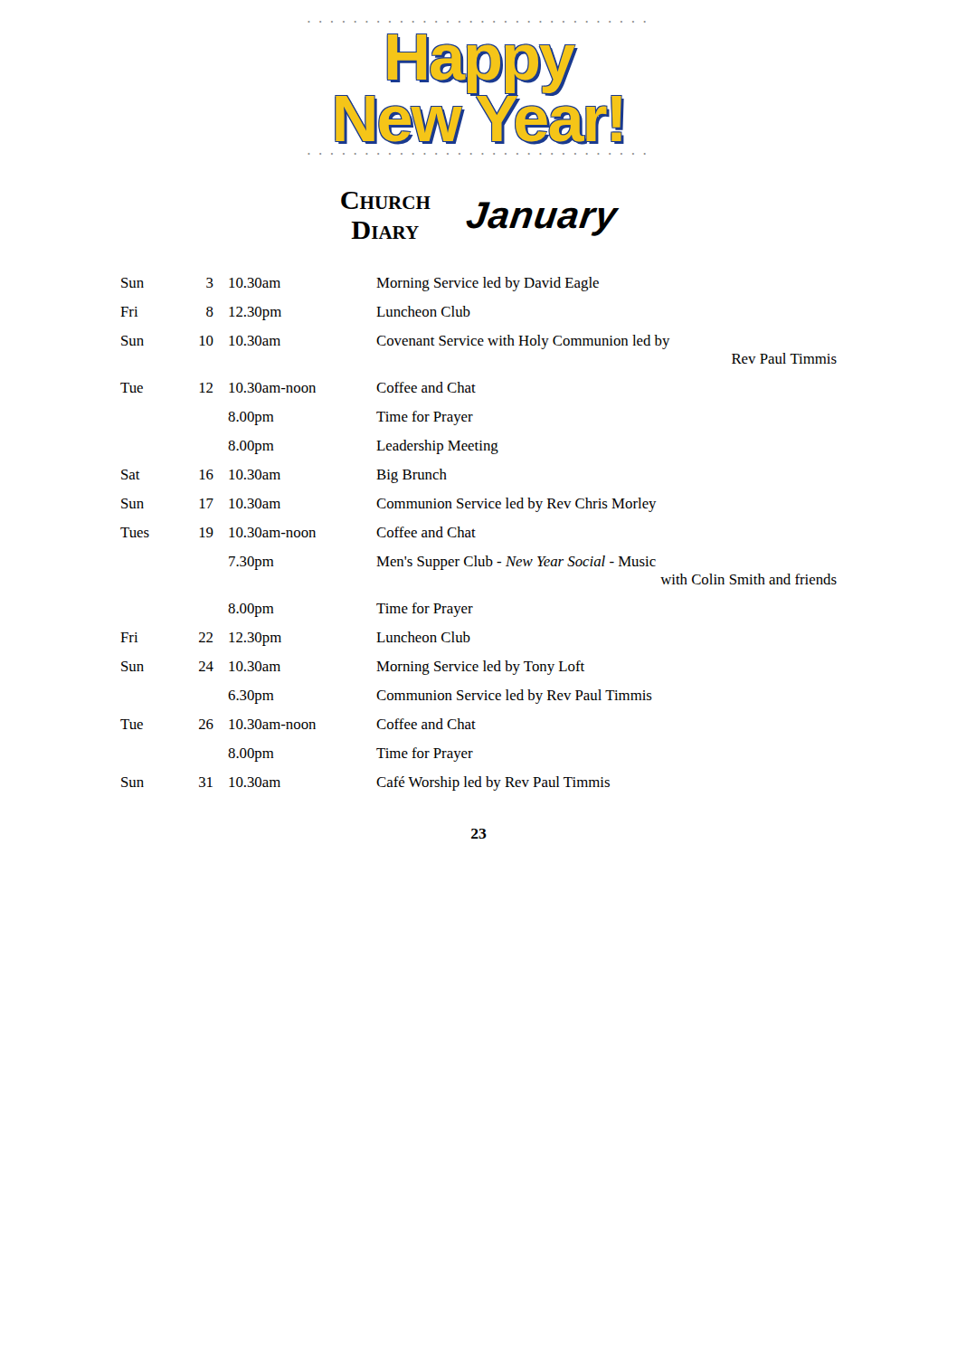• • • • • • • • • • • • • • • • • • • • • • • • • • • • • •
Happy
New Year!
• • • • • • • • • • • • • • • • • • • • • • • • • • • • • •
Church
Diary
January
| Sun | 3 | 10.30am | Morning Service led by David Eagle |
| Fri | 8 | 12.30pm | Luncheon Club |
| Sun | 10 | 10.30am | Covenant Service with Holy Communion led by Rev Paul Timmis |
| Tue | 12 | 10.30am-noon | Coffee and Chat |
| | | 8.00pm | Time for Prayer |
| | | 8.00pm | Leadership Meeting |
| Sat | 16 | 10.30am | Big Brunch |
| Sun | 17 | 10.30am | Communion Service led by Rev Chris Morley |
| Tues | 19 | 10.30am-noon | Coffee and Chat |
| | | 7.30pm | Men's Supper Club - New Year Social - Music with Colin Smith and friends |
| | | 8.00pm | Time for Prayer |
| Fri | 22 | 12.30pm | Luncheon Club |
| Sun | 24 | 10.30am | Morning Service led by Tony Loft |
| | | 6.30pm | Communion Service led by Rev Paul Timmis |
| Tue | 26 | 10.30am-noon | Coffee and Chat |
| | | 8.00pm | Time for Prayer |
| Sun | 31 | 10.30am | Café Worship led by Rev Paul Timmis |
23